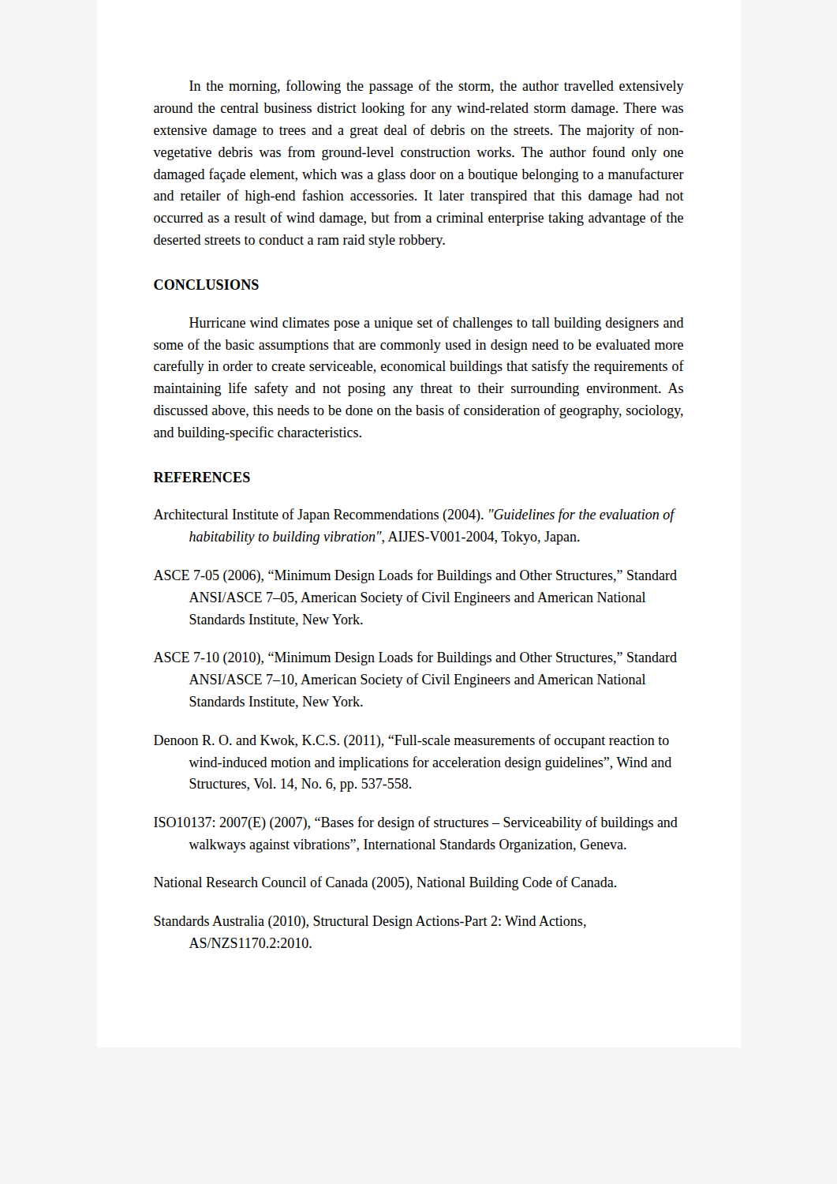In the morning, following the passage of the storm, the author travelled extensively around the central business district looking for any wind-related storm damage. There was extensive damage to trees and a great deal of debris on the streets. The majority of non-vegetative debris was from ground-level construction works. The author found only one damaged façade element, which was a glass door on a boutique belonging to a manufacturer and retailer of high-end fashion accessories. It later transpired that this damage had not occurred as a result of wind damage, but from a criminal enterprise taking advantage of the deserted streets to conduct a ram raid style robbery.
Conclusions
Hurricane wind climates pose a unique set of challenges to tall building designers and some of the basic assumptions that are commonly used in design need to be evaluated more carefully in order to create serviceable, economical buildings that satisfy the requirements of maintaining life safety and not posing any threat to their surrounding environment. As discussed above, this needs to be done on the basis of consideration of geography, sociology, and building-specific characteristics.
References
Architectural Institute of Japan Recommendations (2004). ″Guidelines for the evaluation of habitability to building vibration″, AIJES-V001-2004, Tokyo, Japan.
ASCE 7-05 (2006), “Minimum Design Loads for Buildings and Other Structures,” Standard ANSI/ASCE 7–05, American Society of Civil Engineers and American National Standards Institute, New York.
ASCE 7-10 (2010), “Minimum Design Loads for Buildings and Other Structures,” Standard ANSI/ASCE 7–10, American Society of Civil Engineers and American National Standards Institute, New York.
Denoon R. O. and Kwok, K.C.S. (2011), “Full-scale measurements of occupant reaction to wind-induced motion and implications for acceleration design guidelines”, Wind and Structures, Vol. 14, No. 6, pp. 537-558.
ISO10137: 2007(E) (2007), “Bases for design of structures – Serviceability of buildings and walkways against vibrations”, International Standards Organization, Geneva.
National Research Council of Canada (2005), National Building Code of Canada.
Standards Australia (2010), Structural Design Actions-Part 2: Wind Actions, AS/NZS1170.2:2010.